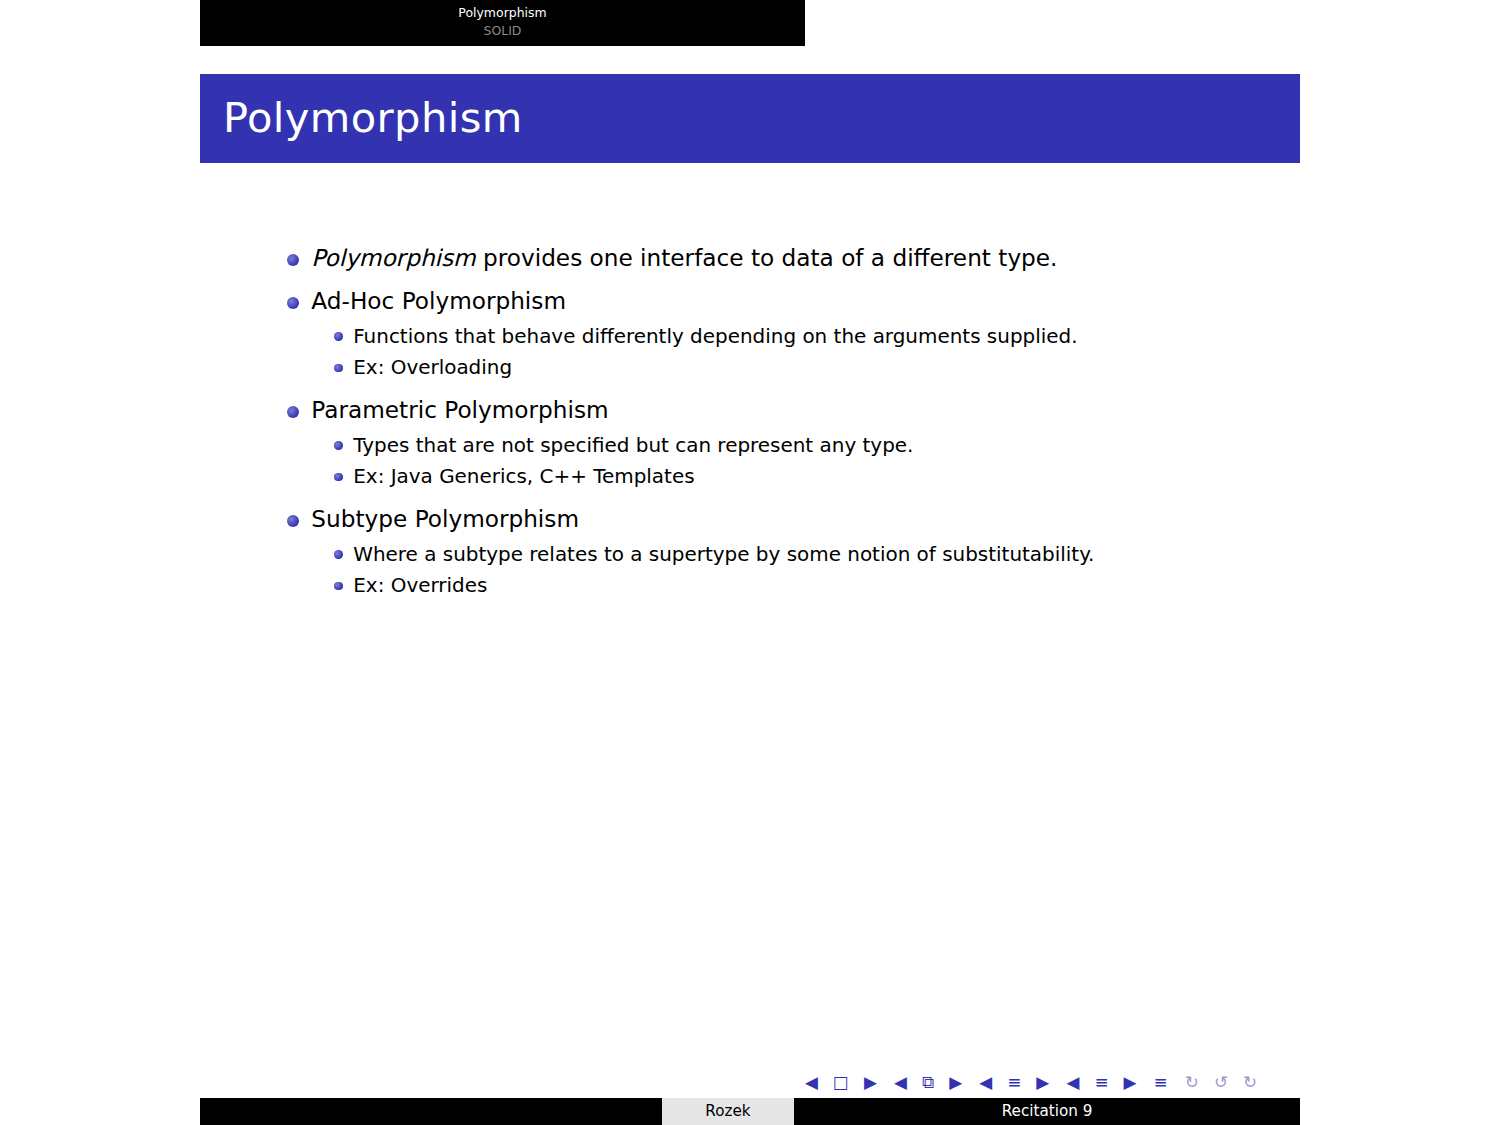Polymorphism
SOLID
Polymorphism
Polymorphism provides one interface to data of a different type.
Ad-Hoc Polymorphism
Functions that behave differently depending on the arguments supplied.
Ex: Overloading
Parametric Polymorphism
Types that are not specified but can represent any type.
Ex: Java Generics, C++ Templates
Subtype Polymorphism
Where a subtype relates to a supertype by some notion of substitutability.
Ex: Overrides
◀ □ ▶ ◀ ⧉ ▶ ◀ ≡ ▶ ◀ ≡ ▶ ≡ ↻ ↺ ↻
Rozek
Recitation 9